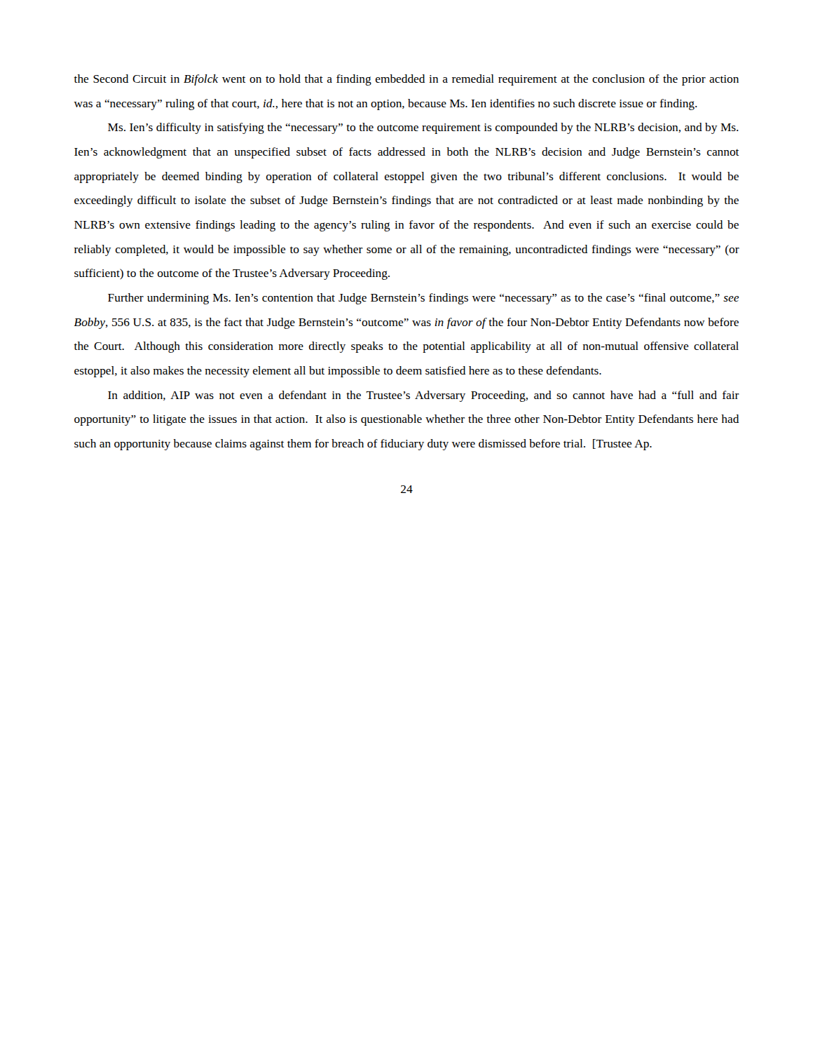the Second Circuit in Bifolck went on to hold that a finding embedded in a remedial requirement at the conclusion of the prior action was a “necessary” ruling of that court, id., here that is not an option, because Ms. Ien identifies no such discrete issue or finding.
Ms. Ien’s difficulty in satisfying the “necessary” to the outcome requirement is compounded by the NLRB’s decision, and by Ms. Ien’s acknowledgment that an unspecified subset of facts addressed in both the NLRB’s decision and Judge Bernstein’s cannot appropriately be deemed binding by operation of collateral estoppel given the two tribunal’s different conclusions. It would be exceedingly difficult to isolate the subset of Judge Bernstein’s findings that are not contradicted or at least made nonbinding by the NLRB’s own extensive findings leading to the agency’s ruling in favor of the respondents. And even if such an exercise could be reliably completed, it would be impossible to say whether some or all of the remaining, uncontradicted findings were “necessary” (or sufficient) to the outcome of the Trustee’s Adversary Proceeding.
Further undermining Ms. Ien’s contention that Judge Bernstein’s findings were “necessary” as to the case’s “final outcome,” see Bobby, 556 U.S. at 835, is the fact that Judge Bernstein’s “outcome” was in favor of the four Non-Debtor Entity Defendants now before the Court. Although this consideration more directly speaks to the potential applicability at all of non-mutual offensive collateral estoppel, it also makes the necessity element all but impossible to deem satisfied here as to these defendants.
In addition, AIP was not even a defendant in the Trustee’s Adversary Proceeding, and so cannot have had a “full and fair opportunity” to litigate the issues in that action. It also is questionable whether the three other Non-Debtor Entity Defendants here had such an opportunity because claims against them for breach of fiduciary duty were dismissed before trial. [Trustee Ap.
24